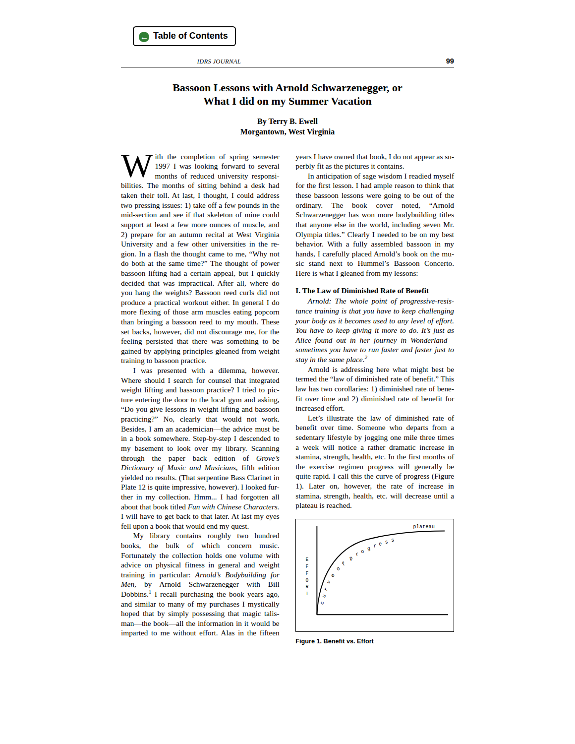←Table of Contents
IDRS JOURNAL 99
Bassoon Lessons with Arnold Schwarzenegger, or
What I did on my Summer Vacation
By Terry B. Ewell
Morgantown, West Virginia
With the completion of spring semester 1997 I was looking forward to several months of reduced university responsibilities. The months of sitting behind a desk had taken their toll. At last, I thought, I could address two pressing issues: 1) take off a few pounds in the mid-section and see if that skeleton of mine could support at least a few more ounces of muscle, and 2) prepare for an autumn recital at West Virginia University and a few other universities in the region. In a flash the thought came to me, “Why not do both at the same time?” The thought of power bassoon lifting had a certain appeal, but I quickly decided that was impractical. After all, where do you hang the weights? Bassoon reed curls did not produce a practical workout either. In general I do more flexing of those arm muscles eating popcorn than bringing a bassoon reed to my mouth. These set backs, however, did not discourage me, for the feeling persisted that there was something to be gained by applying principles gleaned from weight training to bassoon practice.
I was presented with a dilemma, however. Where should I search for counsel that integrated weight lifting and bassoon practice? I tried to picture entering the door to the local gym and asking, “Do you give lessons in weight lifting and bassoon practicing?” No, clearly that would not work. Besides, I am an academician—the advice must be in a book somewhere. Step-by-step I descended to my basement to look over my library. Scanning through the paper back edition of Grove’s Dictionary of Music and Musicians, fifth edition yielded no results. (That serpentine Bass Clarinet in Plate 12 is quite impressive, however). I looked further in my collection. Hmm... I had forgotten all about that book titled Fun with Chinese Characters. I will have to get back to that later. At last my eyes fell upon a book that would end my quest.
My library contains roughly two hundred books, the bulk of which concern music. Fortunately the collection holds one volume with advice on physical fitness in general and weight training in particular: Arnold’s Bodybuilding for Men, by Arnold Schwarzenegger with Bill Dobbins.1 I recall purchasing the book years ago, and similar to many of my purchases I mystically hoped that by simply possessing that magic talisman—the book—all the information in it would be imparted to me without effort. Alas in the fifteen years I have owned that book, I do not appear as superbly fit as the pictures it contains.
In anticipation of sage wisdom I readied myself for the first lesson. I had ample reason to think that these bassoon lessons were going to be out of the ordinary. The book cover noted, “Arnold Schwarzenegger has won more bodybuilding titles that anyone else in the world, including seven Mr. Olympia titles.” Clearly I needed to be on my best behavior. With a fully assembled bassoon in my hands, I carefully placed Arnold’s book on the music stand next to Hummel’s Bassoon Concerto. Here is what I gleaned from my lessons:
I. The Law of Diminished Rate of Benefit
Arnold: The whole point of progressive-resistance training is that you have to keep challenging your body as it becomes used to any level of effort. You have to keep giving it more to do. It’s just as Alice found out in her journey in Wonderland—sometimes you have to run faster and faster just to stay in the same place.2
Arnold is addressing here what might best be termed the “law of diminished rate of benefit.” This law has two corollaries: 1) diminished rate of benefit over time and 2) diminished rate of benefit for increased effort.
Let’s illustrate the law of diminished rate of benefit over time. Someone who departs from a sedentary lifestyle by jogging one mile three times a week will notice a rather dramatic increase in stamina, strength, health, etc. In the first months of the exercise regimen progress will generally be quite rapid. I call this the curve of progress (Figure 1). Later on, however, the rate of increase in stamina, strength, health, etc. will decrease until a plateau is reached.
plateau c u r v e o f p r o g r e s s E F F O R T
Figure 1. Benefit vs. Effort